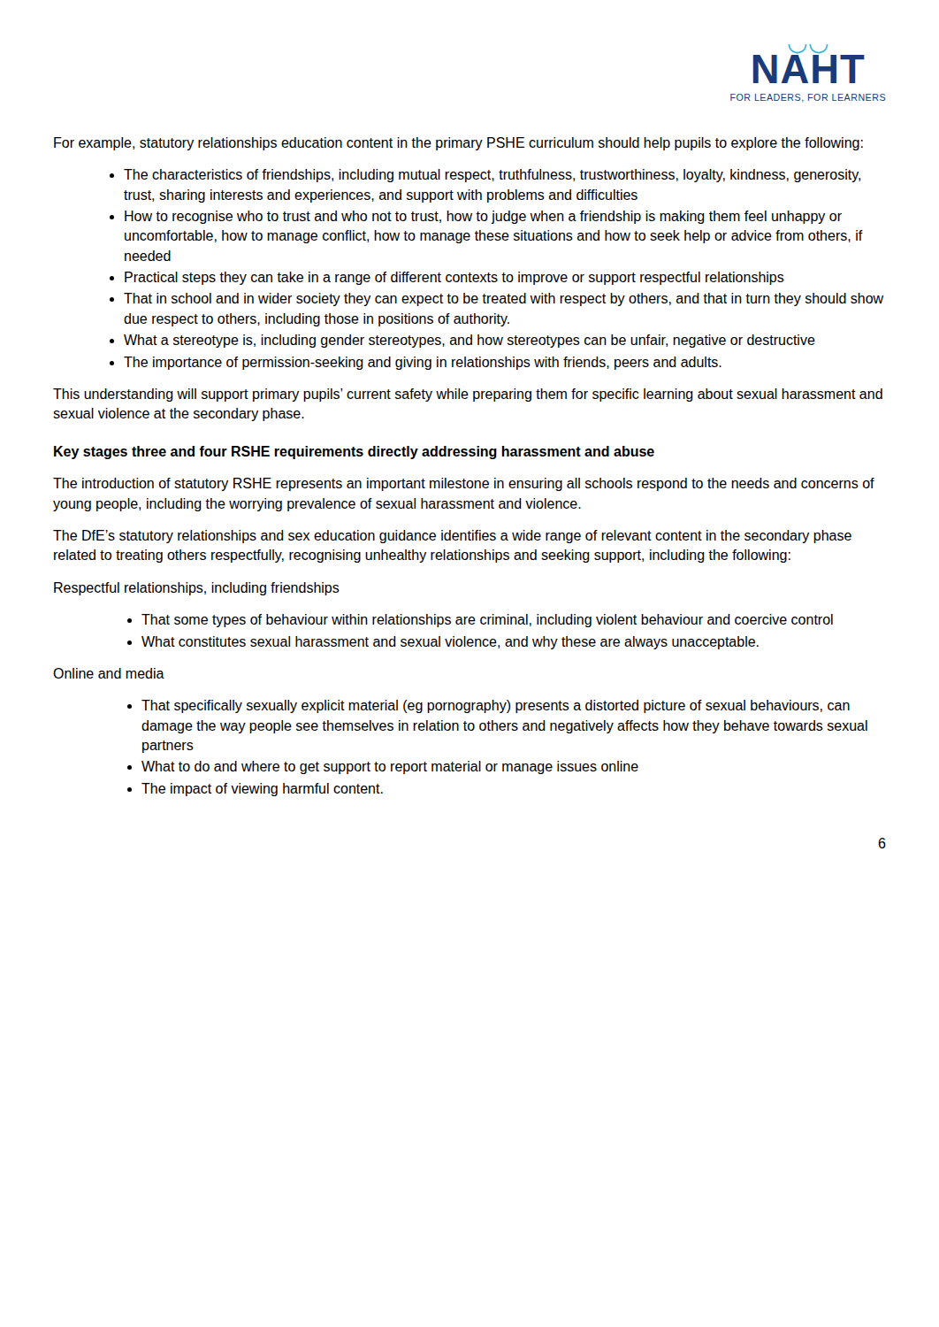◡◡
NAHT
FOR LEADERS, FOR LEARNERS
For example, statutory relationships education content in the primary PSHE curriculum should help pupils to explore the following:
The characteristics of friendships, including mutual respect, truthfulness, trustworthiness, loyalty, kindness, generosity, trust, sharing interests and experiences, and support with problems and difficulties
How to recognise who to trust and who not to trust, how to judge when a friendship is making them feel unhappy or uncomfortable, how to manage conflict, how to manage these situations and how to seek help or advice from others, if needed
Practical steps they can take in a range of different contexts to improve or support respectful relationships
That in school and in wider society they can expect to be treated with respect by others, and that in turn they should show due respect to others, including those in positions of authority.
What a stereotype is, including gender stereotypes, and how stereotypes can be unfair, negative or destructive
The importance of permission-seeking and giving in relationships with friends, peers and adults.
This understanding will support primary pupils’ current safety while preparing them for specific learning about sexual harassment and sexual violence at the secondary phase.
Key stages three and four RSHE requirements directly addressing harassment and abuse
The introduction of statutory RSHE represents an important milestone in ensuring all schools respond to the needs and concerns of young people, including the worrying prevalence of sexual harassment and violence.
The DfE’s statutory relationships and sex education guidance identifies a wide range of relevant content in the secondary phase related to treating others respectfully, recognising unhealthy relationships and seeking support, including the following:
Respectful relationships, including friendships
That some types of behaviour within relationships are criminal, including violent behaviour and coercive control
What constitutes sexual harassment and sexual violence, and why these are always unacceptable.
Online and media
That specifically sexually explicit material (eg pornography) presents a distorted picture of sexual behaviours, can damage the way people see themselves in relation to others and negatively affects how they behave towards sexual partners
What to do and where to get support to report material or manage issues online
The impact of viewing harmful content.
6